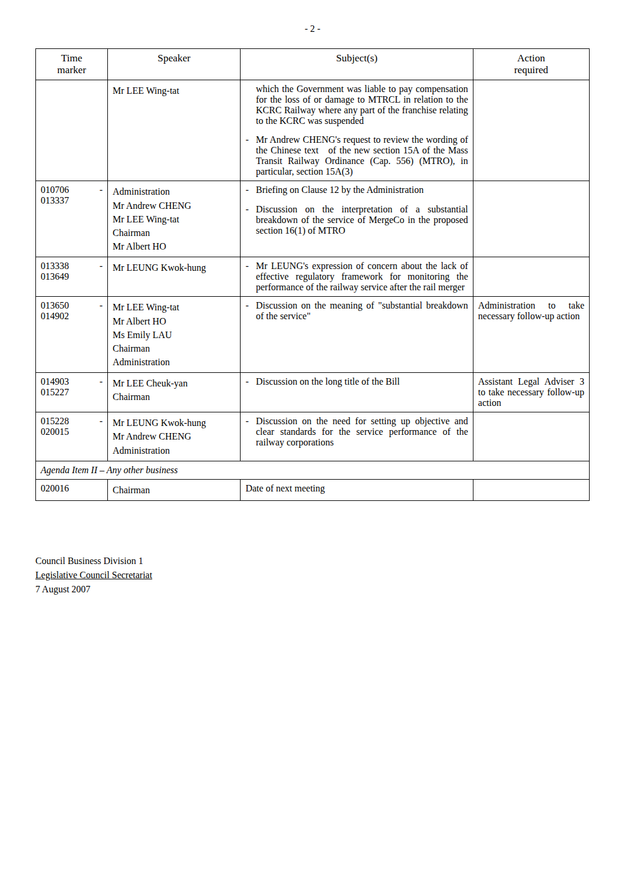- 2 -
| Time marker | Speaker | Subject(s) | Action required |
| --- | --- | --- | --- |
| | Mr LEE Wing-tat | which the Government was liable to pay compensation for the loss of or damage to MTRCL in relation to the KCRC Railway where any part of the franchise relating to the KCRC was suspended Mr Andrew CHENG's request to review the wording of the Chinese text of the new section 15A of the Mass Transit Railway Ordinance (Cap. 556) (MTRO), in particular, section 15A(3) | |
| 010706 - 013337 | Administration Mr Andrew CHENG Mr LEE Wing-tat Chairman Mr Albert HO | Briefing on Clause 12 by the Administration Discussion on the interpretation of a substantial breakdown of the service of MergeCo in the proposed section 16(1) of MTRO | |
| 013338 - 013649 | Mr LEUNG Kwok-hung | Mr LEUNG's expression of concern about the lack of effective regulatory framework for monitoring the performance of the railway service after the rail merger | |
| 013650 - 014902 | Mr LEE Wing-tat Mr Albert HO Ms Emily LAU Chairman Administration | Discussion on the meaning of "substantial breakdown of the service" | Administration to take necessary follow-up action |
| 014903 - 015227 | Mr LEE Cheuk-yan Chairman | Discussion on the long title of the Bill | Assistant Legal Adviser 3 to take necessary follow-up action |
| 015228 - 020015 | Mr LEUNG Kwok-hung Mr Andrew CHENG Administration | Discussion on the need for setting up objective and clear standards for the service performance of the railway corporations | |
| Agenda Item II – Any other business |
| 020016 | Chairman | Date of next meeting | |
Council Business Division 1
Legislative Council Secretariat
7 August 2007